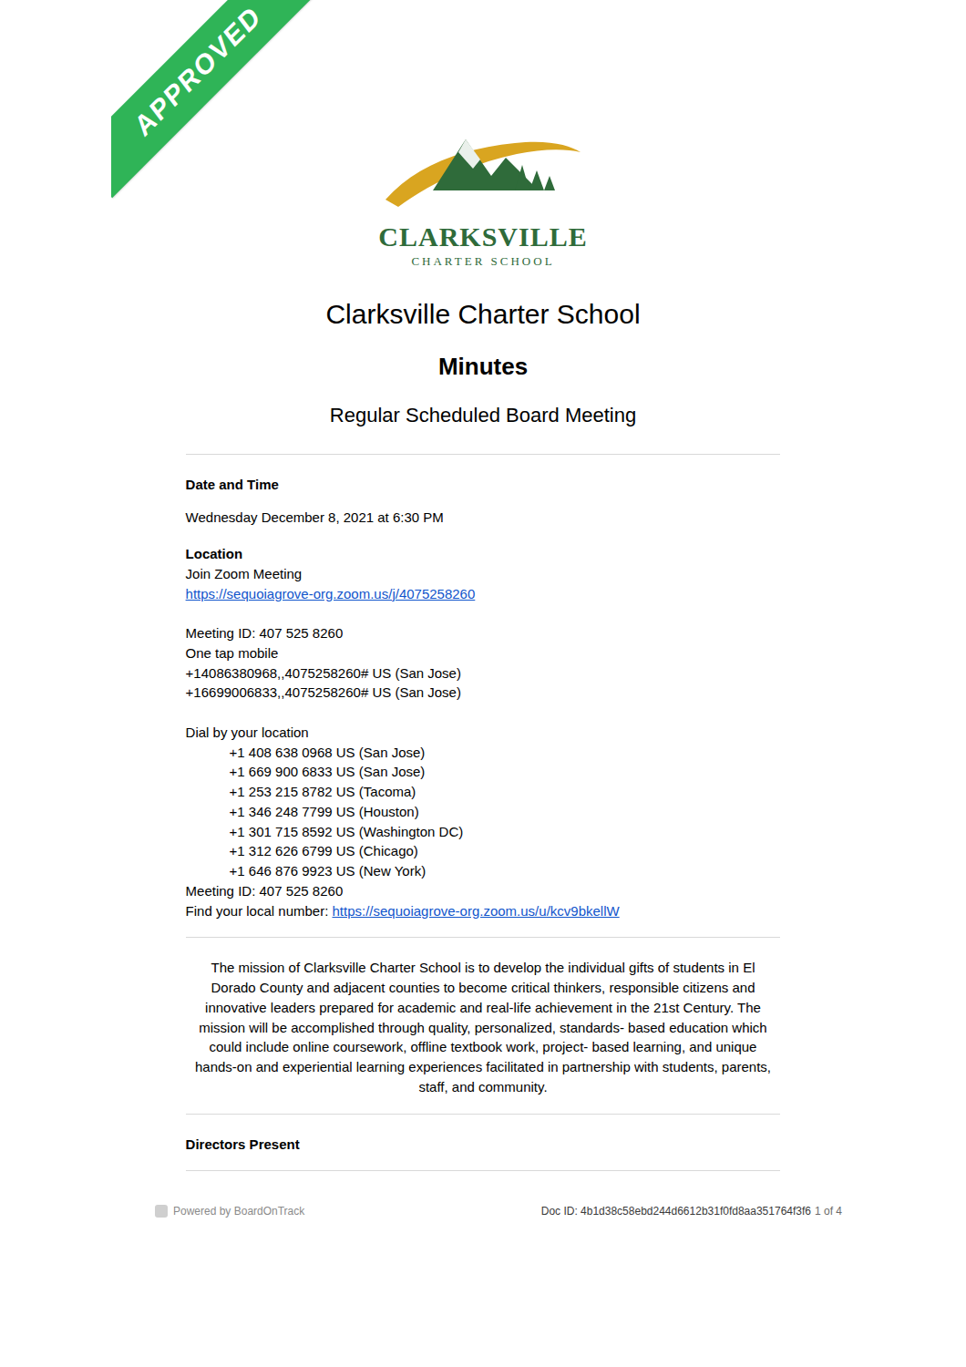APPROVED
CLARKSVILLE
CHARTER SCHOOL
Clarksville Charter School
Minutes
Regular Scheduled Board Meeting
Date and Time
Wednesday December 8, 2021 at 6:30 PM
Location
Join Zoom Meeting
https://sequoiagrove-org.zoom.us/j/4075258260
Meeting ID: 407 525 8260
One tap mobile
+14086380968,,4075258260# US (San Jose)
+16699006833,,4075258260# US (San Jose)
Dial by your location
+1 408 638 0968 US (San Jose)
+1 669 900 6833 US (San Jose)
+1 253 215 8782 US (Tacoma)
+1 346 248 7799 US (Houston)
+1 301 715 8592 US (Washington DC)
+1 312 626 6799 US (Chicago)
+1 646 876 9923 US (New York)
Meeting ID: 407 525 8260
Find your local number: https://sequoiagrove-org.zoom.us/u/kcv9bkellW
The mission of Clarksville Charter School is to develop the individual gifts of students in El Dorado County and adjacent counties to become critical thinkers, responsible citizens and innovative leaders prepared for academic and real-life achievement in the 21st Century. The mission will be accomplished through quality, personalized, standards- based education which could include online coursework, offline textbook work, project- based learning, and unique hands-on and experiential learning experiences facilitated in partnership with students, parents, staff, and community.
Directors Present
Powered by BoardOnTrack
Doc ID: 4b1d38c58ebd244d6612b31f0fd8aa351764f3f6 1 of 4